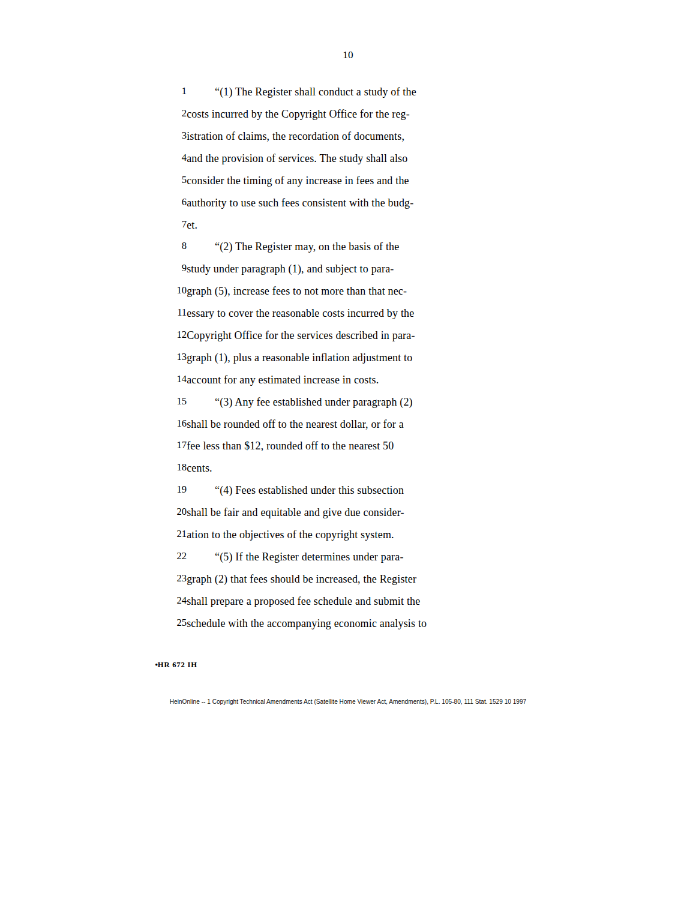10
| 1 | “(1) The Register shall conduct a study of the |
| 2 | costs incurred by the Copyright Office for the reg- |
| 3 | istration of claims, the recordation of documents, |
| 4 | and the provision of services. The study shall also |
| 5 | consider the timing of any increase in fees and the |
| 6 | authority to use such fees consistent with the budg- |
| 7 | et. |
| 8 | “(2) The Register may, on the basis of the |
| 9 | study under paragraph (1), and subject to para- |
| 10 | graph (5), increase fees to not more than that nec- |
| 11 | essary to cover the reasonable costs incurred by the |
| 12 | Copyright Office for the services described in para- |
| 13 | graph (1), plus a reasonable inflation adjustment to |
| 14 | account for any estimated increase in costs. |
| 15 | “(3) Any fee established under paragraph (2) |
| 16 | shall be rounded off to the nearest dollar, or for a |
| 17 | fee less than $12, rounded off to the nearest 50 |
| 18 | cents. |
| 19 | “(4) Fees established under this subsection |
| 20 | shall be fair and equitable and give due consider- |
| 21 | ation to the objectives of the copyright system. |
| 22 | “(5) If the Register determines under para- |
| 23 | graph (2) that fees should be increased, the Register |
| 24 | shall prepare a proposed fee schedule and submit the |
| 25 | schedule with the accompanying economic analysis to |
•HR 672 IH
HeinOnline -- 1 Copyright Technical Amendments Act (Satellite Home Viewer Act, Amendments), P.L. 105-80, 111 Stat. 1529 10 1997